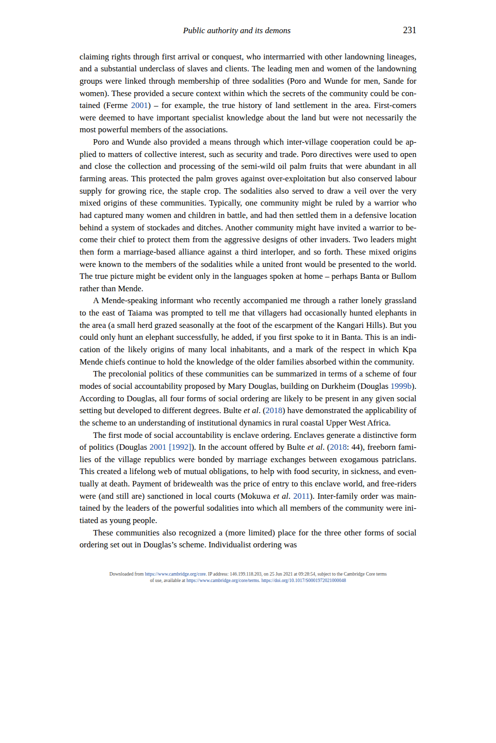Public authority and its demons 231
claiming rights through first arrival or conquest, who intermarried with other landowning lineages, and a substantial underclass of slaves and clients. The leading men and women of the landowning groups were linked through membership of three sodalities (Poro and Wunde for men, Sande for women). These provided a secure context within which the secrets of the community could be contained (Ferme 2001) – for example, the true history of land settlement in the area. First-comers were deemed to have important specialist knowledge about the land but were not necessarily the most powerful members of the associations.
Poro and Wunde also provided a means through which inter-village cooperation could be applied to matters of collective interest, such as security and trade. Poro directives were used to open and close the collection and processing of the semi-wild oil palm fruits that were abundant in all farming areas. This protected the palm groves against over-exploitation but also conserved labour supply for growing rice, the staple crop. The sodalities also served to draw a veil over the very mixed origins of these communities. Typically, one community might be ruled by a warrior who had captured many women and children in battle, and had then settled them in a defensive location behind a system of stockades and ditches. Another community might have invited a warrior to become their chief to protect them from the aggressive designs of other invaders. Two leaders might then form a marriage-based alliance against a third interloper, and so forth. These mixed origins were known to the members of the sodalities while a united front would be presented to the world. The true picture might be evident only in the languages spoken at home – perhaps Banta or Bullom rather than Mende.
A Mende-speaking informant who recently accompanied me through a rather lonely grassland to the east of Taiama was prompted to tell me that villagers had occasionally hunted elephants in the area (a small herd grazed seasonally at the foot of the escarpment of the Kangari Hills). But you could only hunt an elephant successfully, he added, if you first spoke to it in Banta. This is an indication of the likely origins of many local inhabitants, and a mark of the respect in which Kpa Mende chiefs continue to hold the knowledge of the older families absorbed within the community.
The precolonial politics of these communities can be summarized in terms of a scheme of four modes of social accountability proposed by Mary Douglas, building on Durkheim (Douglas 1999b). According to Douglas, all four forms of social ordering are likely to be present in any given social setting but developed to different degrees. Bulte et al. (2018) have demonstrated the applicability of the scheme to an understanding of institutional dynamics in rural coastal Upper West Africa.
The first mode of social accountability is enclave ordering. Enclaves generate a distinctive form of politics (Douglas 2001 [1992]). In the account offered by Bulte et al. (2018: 44), freeborn families of the village republics were bonded by marriage exchanges between exogamous patriclans. This created a lifelong web of mutual obligations, to help with food security, in sickness, and eventually at death. Payment of bridewealth was the price of entry to this enclave world, and free-riders were (and still are) sanctioned in local courts (Mokuwa et al. 2011). Inter-family order was maintained by the leaders of the powerful sodalities into which all members of the community were initiated as young people.
These communities also recognized a (more limited) place for the three other forms of social ordering set out in Douglas’s scheme. Individualist ordering was
Downloaded from https://www.cambridge.org/core. IP address: 146.199.118.203, on 25 Jun 2021 at 09:28:54, subject to the Cambridge Core terms
of use, available at https://www.cambridge.org/core/terms. https://doi.org/10.1017/S0001972021000048